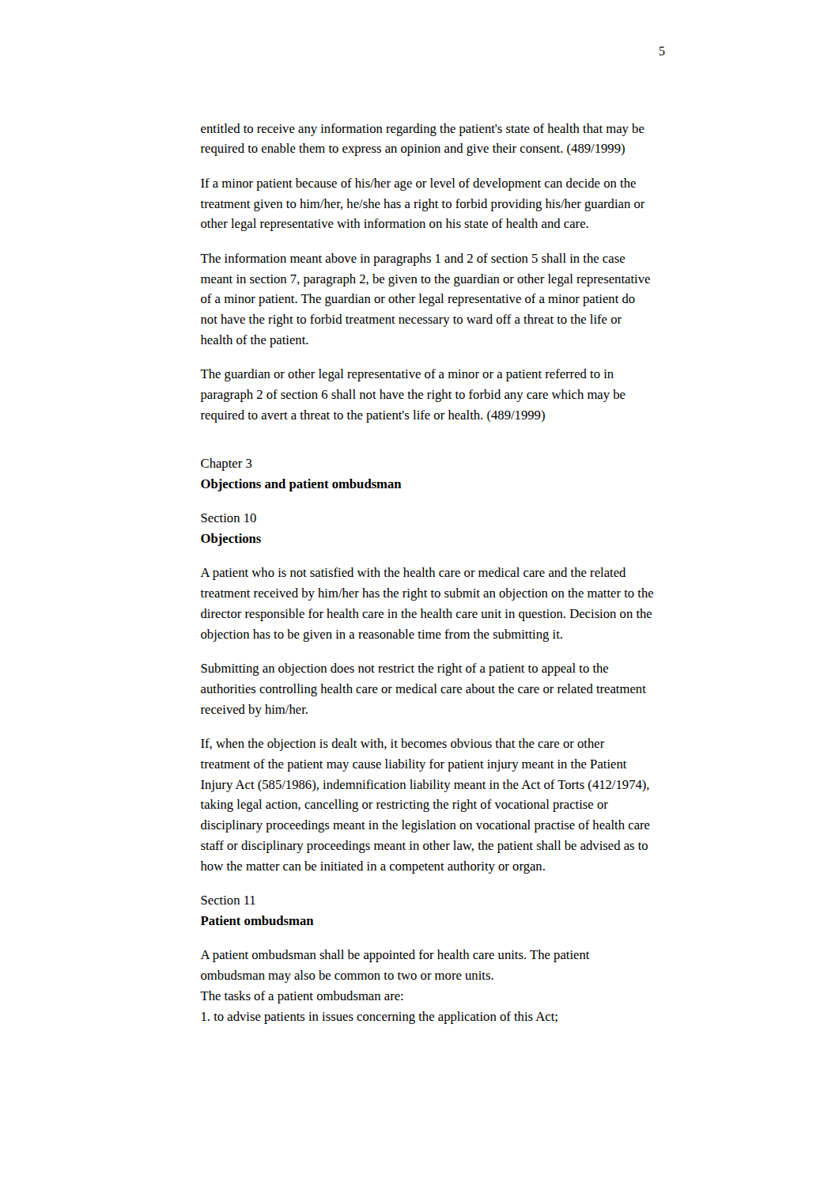5
entitled to receive any information regarding the patient's state of health that may be required to enable them to express an opinion and give their consent. (489/1999)
If a minor patient because of his/her age or level of development can decide on the treatment given to him/her, he/she has a right to forbid providing his/her guardian or other legal representative with information on his state of health and care.
The information meant above in paragraphs 1 and 2 of section 5 shall in the case meant in section 7, paragraph 2, be given to the guardian or other legal representative of a minor patient. The guardian or other legal representative of a minor patient do not have the right to forbid treatment necessary to ward off a threat to the life or health of the patient.
The guardian or other legal representative of a minor or a patient referred to in paragraph 2 of section 6 shall not have the right to forbid any care which may be required to avert a threat to the patient's life or health. (489/1999)
Chapter 3
Objections and patient ombudsman
Section 10
Objections
A patient who is not satisfied with the health care or medical care and the related treatment received by him/her has the right to submit an objection on the matter to the director responsible for health care in the health care unit in question. Decision on the objection has to be given in a reasonable time from the submitting it.
Submitting an objection does not restrict the right of a patient to appeal to the authorities controlling health care or medical care about the care or related treatment received by him/her.
If, when the objection is dealt with, it becomes obvious that the care or other treatment of the patient may cause liability for patient injury meant in the Patient Injury Act (585/1986), indemnification liability meant in the Act of Torts (412/1974), taking legal action, cancelling or restricting the right of vocational practise or disciplinary proceedings meant in the legislation on vocational practise of health care staff or disciplinary proceedings meant in other law, the patient shall be advised as to how the matter can be initiated in a competent authority or organ.
Section 11
Patient ombudsman
A patient ombudsman shall be appointed for health care units. The patient ombudsman may also be common to two or more units.
The tasks of a patient ombudsman are:
1. to advise patients in issues concerning the application of this Act;